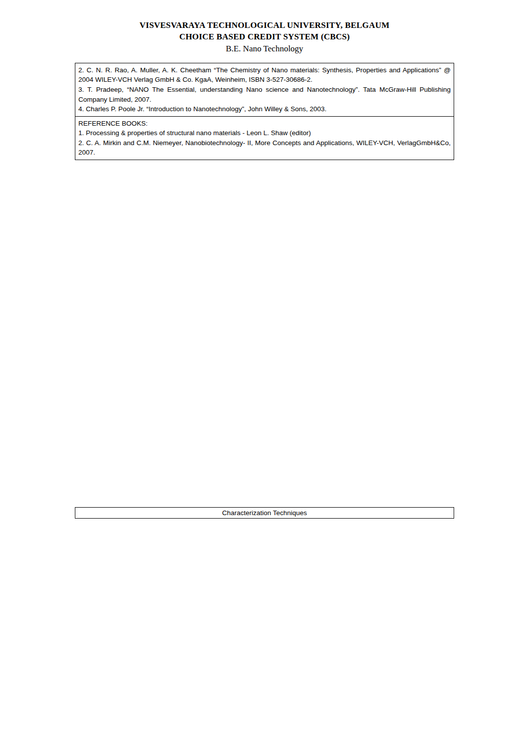VISVESVARAYA TECHNOLOGICAL UNIVERSITY, BELGAUM
CHOICE BASED CREDIT SYSTEM (CBCS)
B.E. Nano Technology
| 2. C. N. R. Rao, A. Muller, A. K. Cheetham “The Chemistry of Nano materials: Synthesis, Properties and Applications” @ 2004 WILEY-VCH Verlag GmbH & Co. KgaA, Weinheim, ISBN 3-527-30686-2. 3. T. Pradeep, “NANO The Essential, understanding Nano science and Nanotechnology”. Tata McGraw-Hill Publishing Company Limited, 2007. 4. Charles P. Poole Jr. “Introduction to Nanotechnology”, John Willey & Sons, 2003. |
| REFERENCE BOOKS: 1. Processing & properties of structural nano materials - Leon L. Shaw (editor) 2. C. A. Mirkin and C.M. Niemeyer, Nanobiotechnology- II, More Concepts and Applications, WILEY-VCH, VerlagGmbH&Co, 2007. |
| Characterization Techniques |